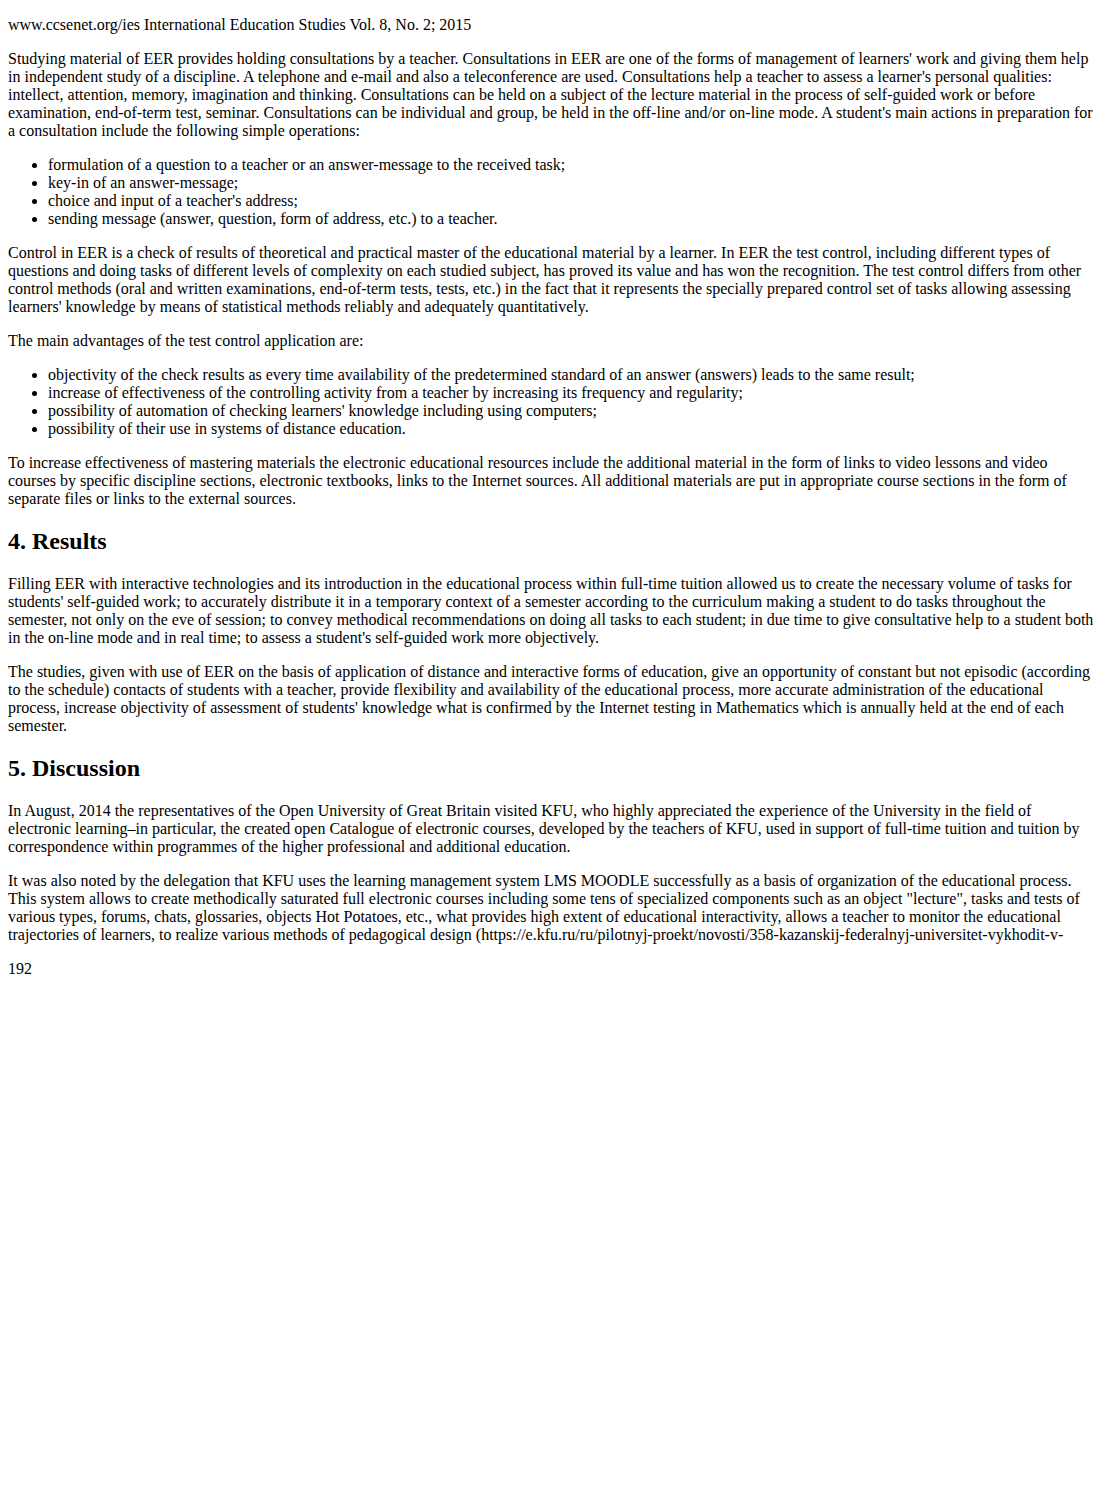www.ccsenet.org/ies International Education Studies Vol. 8, No. 2; 2015
Studying material of EER provides holding consultations by a teacher. Consultations in EER are one of the forms of management of learners' work and giving them help in independent study of a discipline. A telephone and e-mail and also a teleconference are used. Consultations help a teacher to assess a learner's personal qualities: intellect, attention, memory, imagination and thinking. Consultations can be held on a subject of the lecture material in the process of self-guided work or before examination, end-of-term test, seminar. Consultations can be individual and group, be held in the off-line and/or on-line mode. A student's main actions in preparation for a consultation include the following simple operations:
formulation of a question to a teacher or an answer-message to the received task;
key-in of an answer-message;
choice and input of a teacher's address;
sending message (answer, question, form of address, etc.) to a teacher.
Control in EER is a check of results of theoretical and practical master of the educational material by a learner. In EER the test control, including different types of questions and doing tasks of different levels of complexity on each studied subject, has proved its value and has won the recognition. The test control differs from other control methods (oral and written examinations, end-of-term tests, tests, etc.) in the fact that it represents the specially prepared control set of tasks allowing assessing learners' knowledge by means of statistical methods reliably and adequately quantitatively.
The main advantages of the test control application are:
objectivity of the check results as every time availability of the predetermined standard of an answer (answers) leads to the same result;
increase of effectiveness of the controlling activity from a teacher by increasing its frequency and regularity;
possibility of automation of checking learners' knowledge including using computers;
possibility of their use in systems of distance education.
To increase effectiveness of mastering materials the electronic educational resources include the additional material in the form of links to video lessons and video courses by specific discipline sections, electronic textbooks, links to the Internet sources. All additional materials are put in appropriate course sections in the form of separate files or links to the external sources.
4. Results
Filling EER with interactive technologies and its introduction in the educational process within full-time tuition allowed us to create the necessary volume of tasks for students' self-guided work; to accurately distribute it in a temporary context of a semester according to the curriculum making a student to do tasks throughout the semester, not only on the eve of session; to convey methodical recommendations on doing all tasks to each student; in due time to give consultative help to a student both in the on-line mode and in real time; to assess a student's self-guided work more objectively.
The studies, given with use of EER on the basis of application of distance and interactive forms of education, give an opportunity of constant but not episodic (according to the schedule) contacts of students with a teacher, provide flexibility and availability of the educational process, more accurate administration of the educational process, increase objectivity of assessment of students' knowledge what is confirmed by the Internet testing in Mathematics which is annually held at the end of each semester.
5. Discussion
In August, 2014 the representatives of the Open University of Great Britain visited KFU, who highly appreciated the experience of the University in the field of electronic learning–in particular, the created open Catalogue of electronic courses, developed by the teachers of KFU, used in support of full-time tuition and tuition by correspondence within programmes of the higher professional and additional education.
It was also noted by the delegation that KFU uses the learning management system LMS MOODLE successfully as a basis of organization of the educational process. This system allows to create methodically saturated full electronic courses including some tens of specialized components such as an object "lecture", tasks and tests of various types, forums, chats, glossaries, objects Hot Potatoes, etc., what provides high extent of educational interactivity, allows a teacher to monitor the educational trajectories of learners, to realize various methods of pedagogical design (https://e.kfu.ru/ru/pilotnyj-proekt/novosti/358-kazanskij-federalnyj-universitet-vykhodit-v-
192